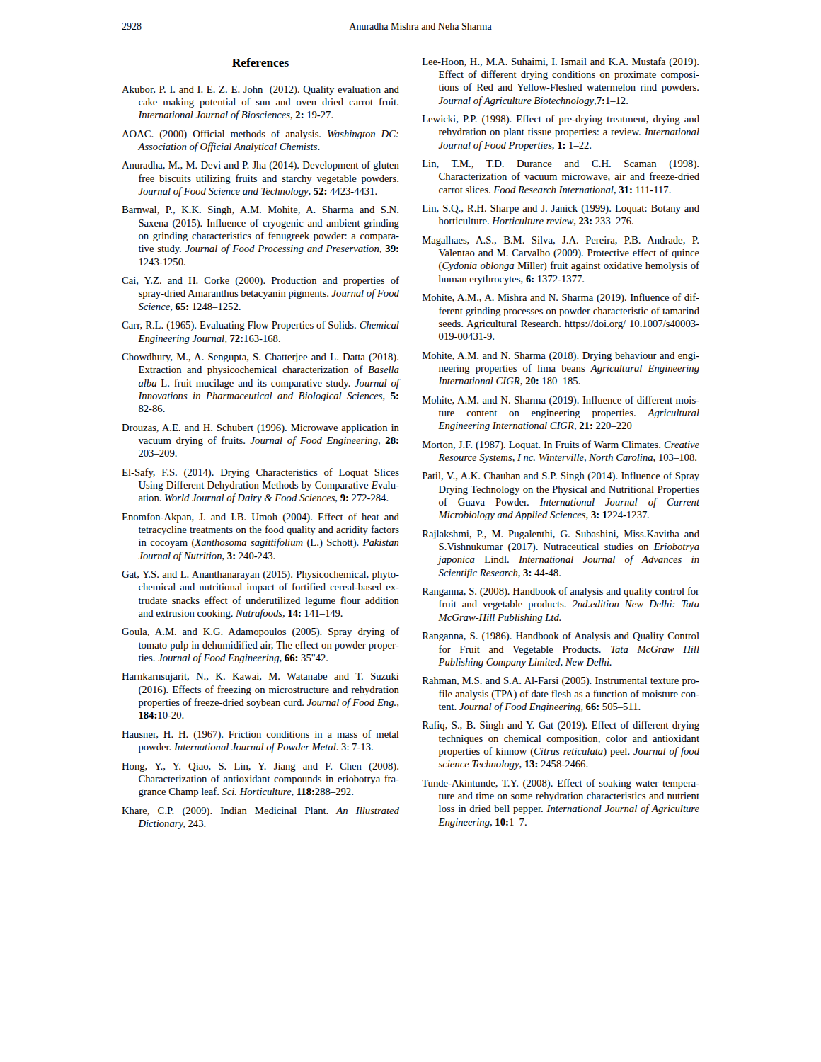2928 Anuradha Mishra and Neha Sharma
References
Akubor, P. I. and I. E. Z. E. John (2012). Quality evaluation and cake making potential of sun and oven dried carrot fruit. International Journal of Biosciences, 2: 19-27.
AOAC. (2000) Official methods of analysis. Washington DC: Association of Official Analytical Chemists.
Anuradha, M., M. Devi and P. Jha (2014). Development of gluten free biscuits utilizing fruits and starchy vegetable powders. Journal of Food Science and Technology, 52: 4423-4431.
Barnwal, P., K.K. Singh, A.M. Mohite, A. Sharma and S.N. Saxena (2015). Influence of cryogenic and ambient grinding on grinding characteristics of fenugreek powder: a comparative study. Journal of Food Processing and Preservation, 39: 1243-1250.
Cai, Y.Z. and H. Corke (2000). Production and properties of spray-dried Amaranthus betacyanin pigments. Journal of Food Science, 65: 1248–1252.
Carr, R.L. (1965). Evaluating Flow Properties of Solids. Chemical Engineering Journal, 72: 163-168.
Chowdhury, M., A. Sengupta, S. Chatterjee and L. Datta (2018). Extraction and physicochemical characterization of Basella alba L. fruit mucilage and its comparative study. Journal of Innovations in Pharmaceutical and Biological Sciences, 5: 82-86.
Drouzas, A.E. and H. Schubert (1996). Microwave application in vacuum drying of fruits. Journal of Food Engineering, 28: 203–209.
El-Safy, F.S. (2014). Drying Characteristics of Loquat Slices Using Different Dehydration Methods by Comparative Evaluation. World Journal of Dairy & Food Sciences, 9: 272-284.
Enomfon-Akpan, J. and I.B. Umoh (2004). Effect of heat and tetracycline treatments on the food quality and acridity factors in cocoyam (Xanthosoma sagittifolium (L.) Schott). Pakistan Journal of Nutrition, 3: 240-243.
Gat, Y.S. and L. Ananthanarayan (2015). Physicochemical, phytochemical and nutritional impact of fortified cereal-based extrudate snacks effect of underutilized legume flour addition and extrusion cooking. Nutrafoods, 14: 141–149.
Goula, A.M. and K.G. Adamopoulos (2005). Spray drying of tomato pulp in dehumidified air, The effect on powder properties. Journal of Food Engineering, 66: 35"42.
Harnkarnsujarit, N., K. Kawai, M. Watanabe and T. Suzuki (2016). Effects of freezing on microstructure and rehydration properties of freeze-dried soybean curd. Journal of Food Eng., 184: 10-20.
Hausner, H. H. (1967). Friction conditions in a mass of metal powder. International Journal of Powder Metal. 3: 7-13.
Hong, Y., Y. Qiao, S. Lin, Y. Jiang and F. Chen (2008). Characterization of antioxidant compounds in eriobotrya fragrance Champ leaf. Sci. Horticulture, 118: 288–292.
Khare, C.P. (2009). Indian Medicinal Plant. An Illustrated Dictionary, 243.
Lee-Hoon, H., M.A. Suhaimi, I. Ismail and K.A. Mustafa (2019). Effect of different drying conditions on proximate compositions of Red and Yellow-Fleshed watermelon rind powders. Journal of Agriculture Biotechnology,7: 1–12.
Lewicki, P.P. (1998). Effect of pre-drying treatment, drying and rehydration on plant tissue properties: a review. International Journal of Food Properties, 1: 1–22.
Lin, T.M., T.D. Durance and C.H. Scaman (1998). Characterization of vacuum microwave, air and freeze-dried carrot slices. Food Research International, 31: 111-117.
Lin, S.Q., R.H. Sharpe and J. Janick (1999). Loquat: Botany and horticulture. Horticulture review, 23: 233–276.
Magalhaes, A.S., B.M. Silva, J.A. Pereira, P.B. Andrade, P. Valentao and M. Carvalho (2009). Protective effect of quince (Cydonia oblonga Miller) fruit against oxidative hemolysis of human erythrocytes, 6: 1372-1377.
Mohite, A.M., A. Mishra and N. Sharma (2019). Influence of different grinding processes on powder characteristic of tamarind seeds. Agricultural Research. https://doi.org/ 10.1007/s40003-019-00431-9.
Mohite, A.M. and N. Sharma (2018). Drying behaviour and engineering properties of lima beans Agricultural Engineering International CIGR, 20: 180–185.
Mohite, A.M. and N. Sharma (2019). Influence of different moisture content on engineering properties. Agricultural Engineering International CIGR, 21: 220–220
Morton, J.F. (1987). Loquat. In Fruits of Warm Climates. Creative Resource Systems, I nc. Winterville, North Carolina, 103–108.
Patil, V., A.K. Chauhan and S.P. Singh (2014). Influence of Spray Drying Technology on the Physical and Nutritional Properties of Guava Powder. International Journal of Current Microbiology and Applied Sciences, 3: 1224-1237.
Rajlakshmi, P., M. Pugalenthi, G. Subashini, Miss.Kavitha and S.Vishnukumar (2017). Nutraceutical studies on Eriobotrya japonica Lindl. International Journal of Advances in Scientific Research, 3: 44-48.
Ranganna, S. (2008). Handbook of analysis and quality control for fruit and vegetable products. 2nd.edition New Delhi: Tata McGraw-Hill Publishing Ltd.
Ranganna, S. (1986). Handbook of Analysis and Quality Control for Fruit and Vegetable Products. Tata McGraw Hill Publishing Company Limited, New Delhi.
Rahman, M.S. and S.A. Al-Farsi (2005). Instrumental texture profile analysis (TPA) of date flesh as a function of moisture content. Journal of Food Engineering, 66: 505–511.
Rafiq, S., B. Singh and Y. Gat (2019). Effect of different drying techniques on chemical composition, color and antioxidant properties of kinnow (Citrus reticulata) peel. Journal of food science Technology, 13: 2458-2466.
Tunde-Akintunde, T.Y. (2008). Effect of soaking water temperature and time on some rehydration characteristics and nutrient loss in dried bell pepper. International Journal of Agriculture Engineering, 10: 1–7.